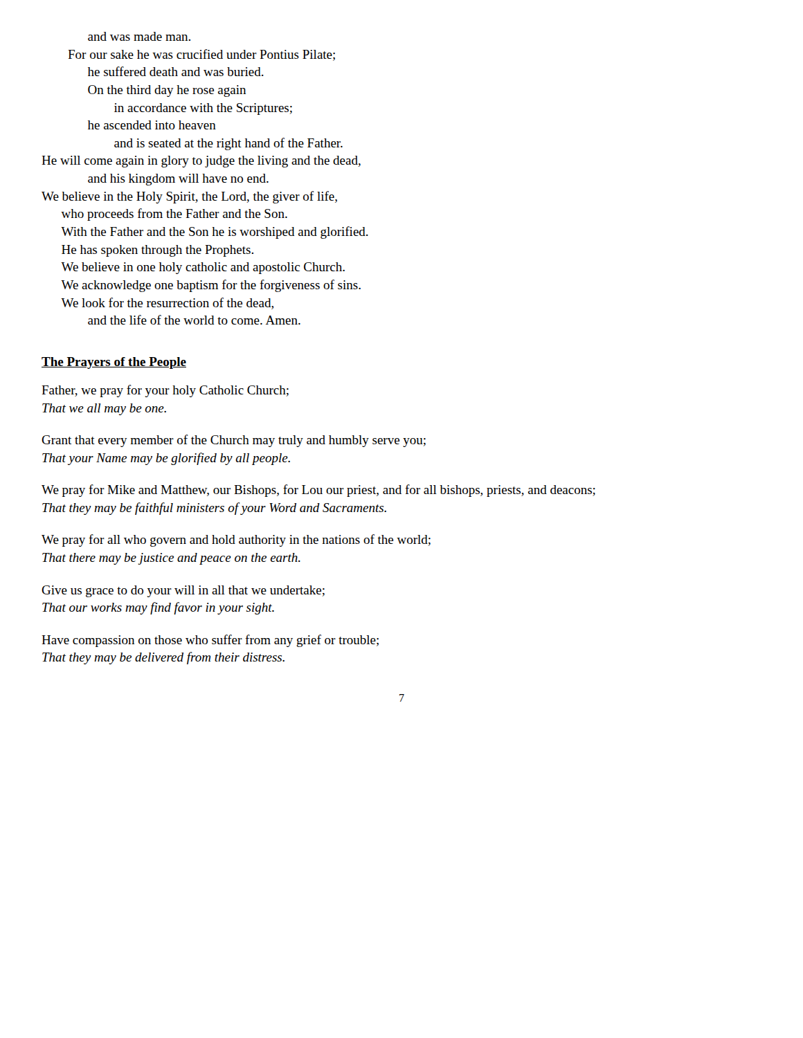and was made man.
For our sake he was crucified under Pontius Pilate;
he suffered death and was buried.
On the third day he rose again
in accordance with the Scriptures;
he ascended into heaven
and is seated at the right hand of the Father.
He will come again in glory to judge the living and the dead,
and his kingdom will have no end.
We believe in the Holy Spirit, the Lord, the giver of life,
who proceeds from the Father and the Son.
With the Father and the Son he is worshiped and glorified.
He has spoken through the Prophets.
We believe in one holy catholic and apostolic Church.
We acknowledge one baptism for the forgiveness of sins.
We look for the resurrection of the dead,
and the life of the world to come. Amen.
The Prayers of the People
Father, we pray for your holy Catholic Church;
That we all may be one.
Grant that every member of the Church may truly and humbly serve you;
That your Name may be glorified by all people.
We pray for Mike and Matthew, our Bishops, for Lou our priest, and for all bishops, priests, and deacons;
That they may be faithful ministers of your Word and Sacraments.
We pray for all who govern and hold authority in the nations of the world;
That there may be justice and peace on the earth.
Give us grace to do your will in all that we undertake;
That our works may find favor in your sight.
Have compassion on those who suffer from any grief or trouble;
That they may be delivered from their distress.
7